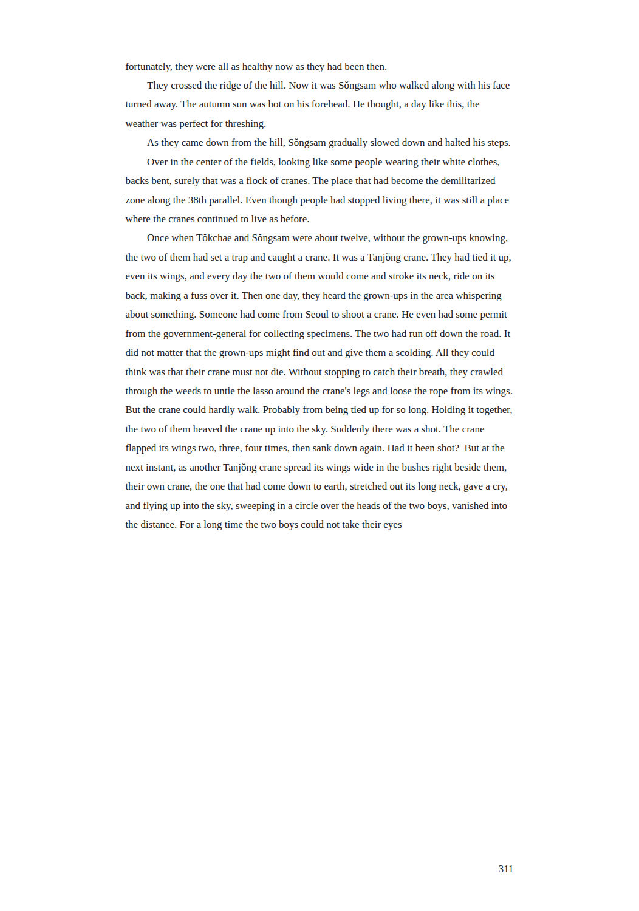fortunately, they were all as healthy now as they had been then.
They crossed the ridge of the hill. Now it was Sŏngsam who walked along with his face turned away. The autumn sun was hot on his forehead. He thought, a day like this, the weather was perfect for threshing.
As they came down from the hill, Sŏngsam gradually slowed down and halted his steps.
Over in the center of the fields, looking like some people wearing their white clothes, backs bent, surely that was a flock of cranes. The place that had become the demilitarized zone along the 38th parallel. Even though people had stopped living there, it was still a place where the cranes continued to live as before.
Once when Tŏkchae and Sŏngsam were about twelve, without the grown-ups knowing, the two of them had set a trap and caught a crane. It was a Tanjŏng crane. They had tied it up, even its wings, and every day the two of them would come and stroke its neck, ride on its back, making a fuss over it. Then one day, they heard the grown-ups in the area whispering about something. Someone had come from Seoul to shoot a crane. He even had some permit from the government-general for collecting specimens. The two had run off down the road. It did not matter that the grown-ups might find out and give them a scolding. All they could think was that their crane must not die. Without stopping to catch their breath, they crawled through the weeds to untie the lasso around the crane's legs and loose the rope from its wings. But the crane could hardly walk. Probably from being tied up for so long. Holding it together, the two of them heaved the crane up into the sky. Suddenly there was a shot. The crane flapped its wings two, three, four times, then sank down again. Had it been shot? But at the next instant, as another Tanjŏng crane spread its wings wide in the bushes right beside them, their own crane, the one that had come down to earth, stretched out its long neck, gave a cry, and flying up into the sky, sweeping in a circle over the heads of the two boys, vanished into the distance. For a long time the two boys could not take their eyes
311